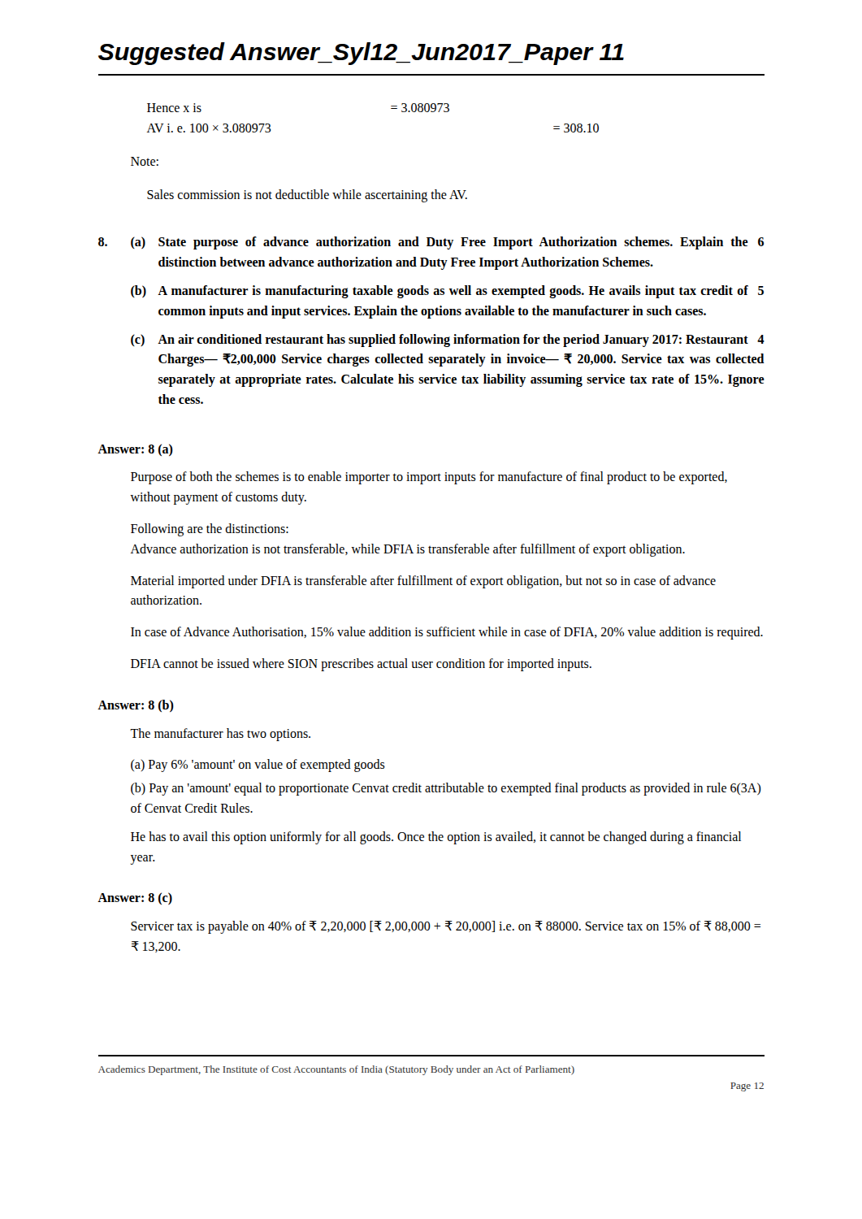Suggested Answer_Syl12_Jun2017_Paper 11
Hence x is = 3.080973
AV i. e. 100 × 3.080973 = 308.10
Note:
Sales commission is not deductible while ascertaining the AV.
8.
(a) 6 State purpose of advance authorization and Duty Free Import Authorization schemes. Explain the distinction between advance authorization and Duty Free Import Authorization Schemes.
(b) 5 A manufacturer is manufacturing taxable goods as well as exempted goods. He avails input tax credit of common inputs and input services. Explain the options available to the manufacturer in such cases.
(c) 4 An air conditioned restaurant has supplied following information for the period January 2017: Restaurant Charges— ₹2,00,000 Service charges collected separately in invoice— ₹ 20,000. Service tax was collected separately at appropriate rates. Calculate his service tax liability assuming service tax rate of 15%. Ignore the cess.
Answer: 8 (a)
Purpose of both the schemes is to enable importer to import inputs for manufacture of final product to be exported, without payment of customs duty.
Following are the distinctions:
Advance authorization is not transferable, while DFIA is transferable after fulfillment of export obligation.
Material imported under DFIA is transferable after fulfillment of export obligation, but not so in case of advance authorization.
In case of Advance Authorisation, 15% value addition is sufficient while in case of DFIA, 20% value addition is required.
DFIA cannot be issued where SION prescribes actual user condition for imported inputs.
Answer: 8 (b)
The manufacturer has two options.
(a) Pay 6% 'amount' on value of exempted goods
(b) Pay an 'amount' equal to proportionate Cenvat credit attributable to exempted final products as provided in rule 6(3A) of Cenvat Credit Rules.
He has to avail this option uniformly for all goods. Once the option is availed, it cannot be changed during a financial year.
Answer: 8 (c)
Servicer tax is payable on 40% of ₹ 2,20,000 [₹ 2,00,000 + ₹ 20,000] i.e. on ₹ 88000. Service tax on 15% of ₹ 88,000 = ₹ 13,200.
Academics Department, The Institute of Cost Accountants of India (Statutory Body under an Act of Parliament)
Page 12